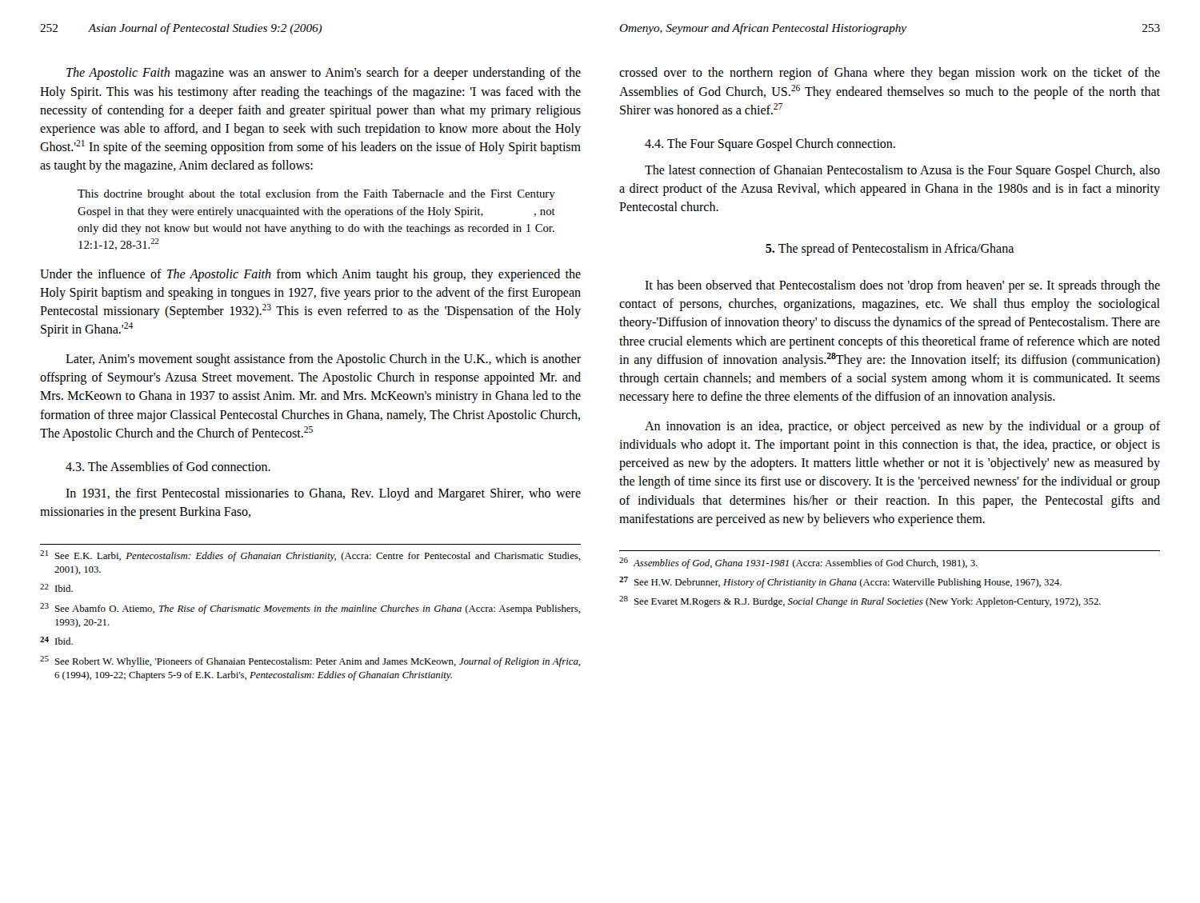252 Asian Journal of Pentecostal Studies 9:2 (2006)
The Apostolic Faith magazine was an answer to Anim's search for a deeper understanding of the Holy Spirit. This was his testimony after reading the teachings of the magazine: 'I was faced with the necessity of contending for a deeper faith and greater spiritual power than what my primary religious experience was able to afford, and I began to seek with such trepidation to know more about the Holy Ghost.'21 In spite of the seeming opposition from some of his leaders on the issue of Holy Spirit baptism as taught by the magazine, Anim declared as follows:
This doctrine brought about the total exclusion from the Faith Tabernacle and the First Century Gospel in that they were entirely unacquainted with the operations of the Holy Spirit, , not only did they not know but would not have anything to do with the teachings as recorded in 1 Cor. 12:1-12, 28-31.22
Under the influence of The Apostolic Faith from which Anim taught his group, they experienced the Holy Spirit baptism and speaking in tongues in 1927, five years prior to the advent of the first European Pentecostal missionary (September 1932).23 This is even referred to as the 'Dispensation of the Holy Spirit in Ghana.'24
Later, Anim's movement sought assistance from the Apostolic Church in the U.K., which is another offspring of Seymour's Azusa Street movement. The Apostolic Church in response appointed Mr. and Mrs. McKeown to Ghana in 1937 to assist Anim. Mr. and Mrs. McKeown's ministry in Ghana led to the formation of three major Classical Pentecostal Churches in Ghana, namely, The Christ Apostolic Church, The Apostolic Church and the Church of Pentecost.25
4.3. The Assemblies of God connection.
In 1931, the first Pentecostal missionaries to Ghana, Rev. Lloyd and Margaret Shirer, who were missionaries in the present Burkina Faso,
21 See E.K. Larbi, Pentecostalism: Eddies of Ghanaian Christianity, (Accra: Centre for Pentecostal and Charismatic Studies, 2001), 103.
22 Ibid.
23 See Abamfo O. Atiemo, The Rise of Charismatic Movements in the mainline Churches in Ghana (Accra: Asempa Publishers, 1993), 20-21.
24 Ibid.
25 See Robert W. Whyllie, 'Pioneers of Ghanaian Pentecostalism: Peter Anim and James McKeown, Journal of Religion in Africa, 6 (1994), 109-22; Chapters 5-9 of E.K. Larbi's, Pentecostalism: Eddies of Ghanaian Christianity.
Omenyo, Seymour and African Pentecostal Historiography 253
crossed over to the northern region of Ghana where they began mission work on the ticket of the Assemblies of God Church, US.26 They endeared themselves so much to the people of the north that Shirer was honored as a chief.27
4.4. The Four Square Gospel Church connection.
The latest connection of Ghanaian Pentecostalism to Azusa is the Four Square Gospel Church, also a direct product of the Azusa Revival, which appeared in Ghana in the 1980s and is in fact a minority Pentecostal church.
5. The spread of Pentecostalism in Africa/Ghana
It has been observed that Pentecostalism does not 'drop from heaven' per se. It spreads through the contact of persons, churches, organizations, magazines, etc. We shall thus employ the sociological theory-'Diffusion of innovation theory' to discuss the dynamics of the spread of Pentecostalism. There are three crucial elements which are pertinent concepts of this theoretical frame of reference which are noted in any diffusion of innovation analysis.28They are: the Innovation itself; its diffusion (communication) through certain channels; and members of a social system among whom it is communicated. It seems necessary here to define the three elements of the diffusion of an innovation analysis.
An innovation is an idea, practice, or object perceived as new by the individual or a group of individuals who adopt it. The important point in this connection is that, the idea, practice, or object is perceived as new by the adopters. It matters little whether or not it is 'objectively' new as measured by the length of time since its first use or discovery. It is the 'perceived newness' for the individual or group of individuals that determines his/her or their reaction. In this paper, the Pentecostal gifts and manifestations are perceived as new by believers who experience them.
26 Assemblies of God, Ghana 1931-1981 (Accra: Assemblies of God Church, 1981), 3.
27 See H.W. Debrunner, History of Christianity in Ghana (Accra: Waterville Publishing House, 1967), 324.
28 See Evaret M.Rogers & R.J. Burdge, Social Change in Rural Societies (New York: Appleton-Century, 1972), 352.